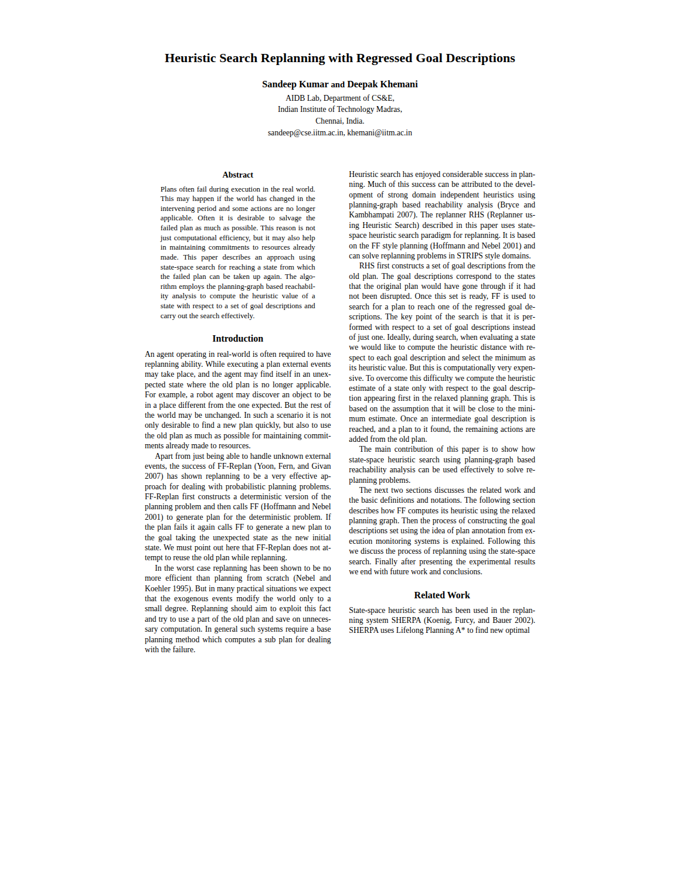Heuristic Search Replanning with Regressed Goal Descriptions
Sandeep Kumar and Deepak Khemani
AIDB Lab, Department of CS&E,
Indian Institute of Technology Madras,
Chennai, India.
sandeep@cse.iitm.ac.in, khemani@iitm.ac.in
Abstract
Plans often fail during execution in the real world. This may happen if the world has changed in the intervening period and some actions are no longer applicable. Often it is desirable to salvage the failed plan as much as possible. This reason is not just computational efficiency, but it may also help in maintaining commitments to resources already made. This paper describes an approach using state-space search for reaching a state from which the failed plan can be taken up again. The algorithm employs the planning-graph based reachability analysis to compute the heuristic value of a state with respect to a set of goal descriptions and carry out the search effectively.
Introduction
An agent operating in real-world is often required to have replanning ability. While executing a plan external events may take place, and the agent may find itself in an unexpected state where the old plan is no longer applicable. For example, a robot agent may discover an object to be in a place different from the one expected. But the rest of the world may be unchanged. In such a scenario it is not only desirable to find a new plan quickly, but also to use the old plan as much as possible for maintaining commitments already made to resources.
Apart from just being able to handle unknown external events, the success of FF-Replan (Yoon, Fern, and Givan 2007) has shown replanning to be a very effective approach for dealing with probabilistic planning problems. FF-Replan first constructs a deterministic version of the planning problem and then calls FF (Hoffmann and Nebel 2001) to generate plan for the deterministic problem. If the plan fails it again calls FF to generate a new plan to the goal taking the unexpected state as the new initial state. We must point out here that FF-Replan does not attempt to reuse the old plan while replanning.
In the worst case replanning has been shown to be no more efficient than planning from scratch (Nebel and Koehler 1995). But in many practical situations we expect that the exogenous events modify the world only to a small degree. Replanning should aim to exploit this fact and try to use a part of the old plan and save on unnecessary computation. In general such systems require a base planning method which computes a sub plan for dealing with the failure.
Heuristic search has enjoyed considerable success in planning. Much of this success can be attributed to the development of strong domain independent heuristics using planning-graph based reachability analysis (Bryce and Kambhampati 2007). The replanner RHS (Replanner using Heuristic Search) described in this paper uses state-space heuristic search paradigm for replanning. It is based on the FF style planning (Hoffmann and Nebel 2001) and can solve replanning problems in STRIPS style domains.
RHS first constructs a set of goal descriptions from the old plan. The goal descriptions correspond to the states that the original plan would have gone through if it had not been disrupted. Once this set is ready, FF is used to search for a plan to reach one of the regressed goal descriptions. The key point of the search is that it is performed with respect to a set of goal descriptions instead of just one. Ideally, during search, when evaluating a state we would like to compute the heuristic distance with respect to each goal description and select the minimum as its heuristic value. But this is computationally very expensive. To overcome this difficulty we compute the heuristic estimate of a state only with respect to the goal description appearing first in the relaxed planning graph. This is based on the assumption that it will be close to the minimum estimate. Once an intermediate goal description is reached, and a plan to it found, the remaining actions are added from the old plan.
The main contribution of this paper is to show how state-space heuristic search using planning-graph based reachability analysis can be used effectively to solve replanning problems.
The next two sections discusses the related work and the basic definitions and notations. The following section describes how FF computes its heuristic using the relaxed planning graph. Then the process of constructing the goal descriptions set using the idea of plan annotation from execution monitoring systems is explained. Following this we discuss the process of replanning using the state-space search. Finally after presenting the experimental results we end with future work and conclusions.
Related Work
State-space heuristic search has been used in the replanning system SHERPA (Koenig, Furcy, and Bauer 2002). SHERPA uses Lifelong Planning A* to find new optimal